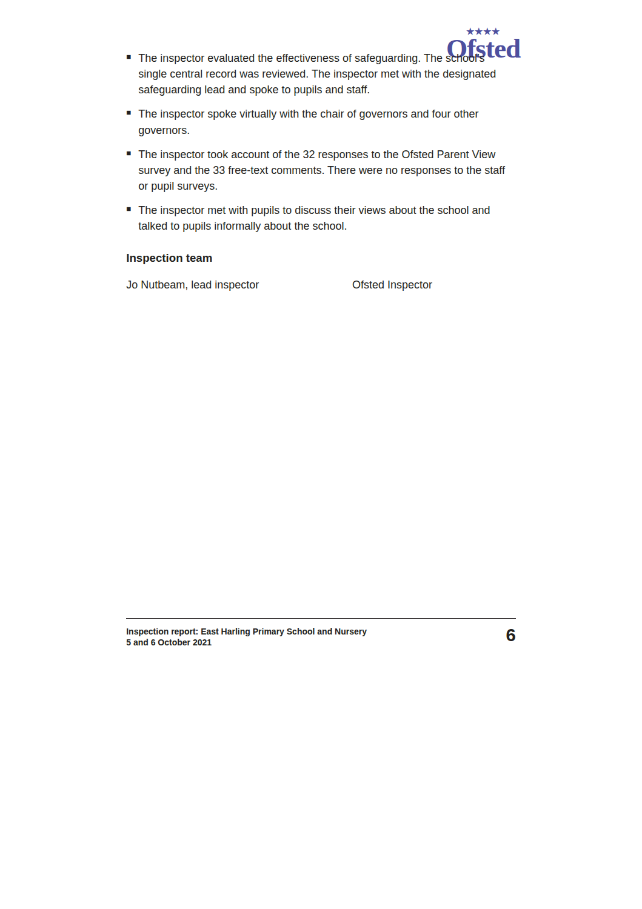★★★★
Ofsted
The inspector evaluated the effectiveness of safeguarding. The school’s single central record was reviewed. The inspector met with the designated safeguarding lead and spoke to pupils and staff.
The inspector spoke virtually with the chair of governors and four other governors.
The inspector took account of the 32 responses to the Ofsted Parent View survey and the 33 free-text comments. There were no responses to the staff or pupil surveys.
The inspector met with pupils to discuss their views about the school and talked to pupils informally about the school.
Inspection team
Jo Nutbeam, lead inspector
Ofsted Inspector
Inspection report: East Harling Primary School and Nursery
5 and 6 October 2021
6